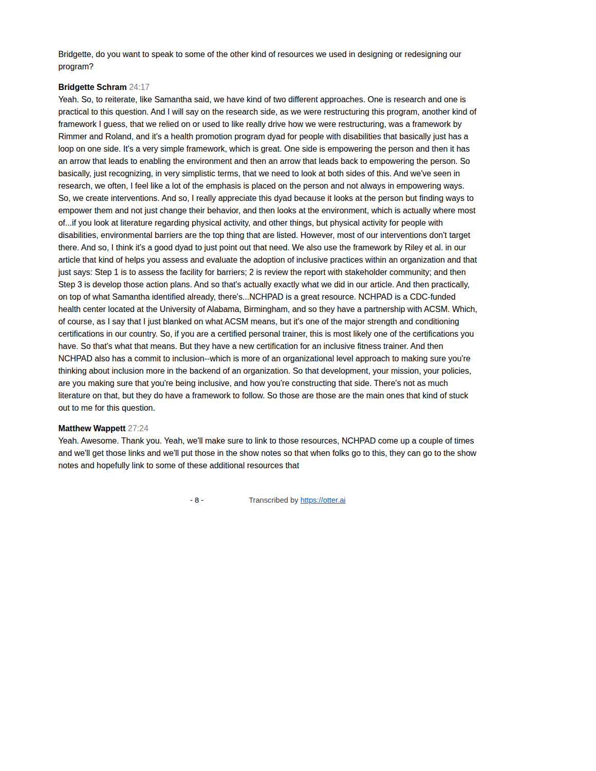Bridgette, do you want to speak to some of the other kind of resources we used in designing or redesigning our program?
Bridgette Schram 24:17
Yeah. So, to reiterate, like Samantha said, we have kind of two different approaches. One is research and one is practical to this question. And I will say on the research side, as we were restructuring this program, another kind of framework I guess, that we relied on or used to like really drive how we were restructuring, was a framework by Rimmer and Roland, and it's a health promotion program dyad for people with disabilities that basically just has a loop on one side. It's a very simple framework, which is great. One side is empowering the person and then it has an arrow that leads to enabling the environment and then an arrow that leads back to empowering the person. So basically, just recognizing, in very simplistic terms, that we need to look at both sides of this. And we've seen in research, we often, I feel like a lot of the emphasis is placed on the person and not always in empowering ways. So, we create interventions. And so, I really appreciate this dyad because it looks at the person but finding ways to empower them and not just change their behavior, and then looks at the environment, which is actually where most of...if you look at literature regarding physical activity, and other things, but physical activity for people with disabilities, environmental barriers are the top thing that are listed. However, most of our interventions don't target there. And so, I think it's a good dyad to just point out that need. We also use the framework by Riley et al. in our article that kind of helps you assess and evaluate the adoption of inclusive practices within an organization and that just says: Step 1 is to assess the facility for barriers; 2 is review the report with stakeholder community; and then Step 3 is develop those action plans. And so that's actually exactly what we did in our article. And then practically, on top of what Samantha identified already, there's...NCHPAD is a great resource. NCHPAD is a CDC-funded health center located at the University of Alabama, Birmingham, and so they have a partnership with ACSM. Which, of course, as I say that I just blanked on what ACSM means, but it's one of the major strength and conditioning certifications in our country. So, if you are a certified personal trainer, this is most likely one of the certifications you have. So that's what that means. But they have a new certification for an inclusive fitness trainer. And then NCHPAD also has a commit to inclusion--which is more of an organizational level approach to making sure you're thinking about inclusion more in the backend of an organization. So that development, your mission, your policies, are you making sure that you're being inclusive, and how you're constructing that side. There's not as much literature on that, but they do have a framework to follow. So those are those are the main ones that kind of stuck out to me for this question.
Matthew Wappett 27:24
Yeah. Awesome. Thank you. Yeah, we'll make sure to link to those resources, NCHPAD come up a couple of times and we'll get those links and we'll put those in the show notes so that when folks go to this, they can go to the show notes and hopefully link to some of these additional resources that
- 8 - Transcribed by https://otter.ai